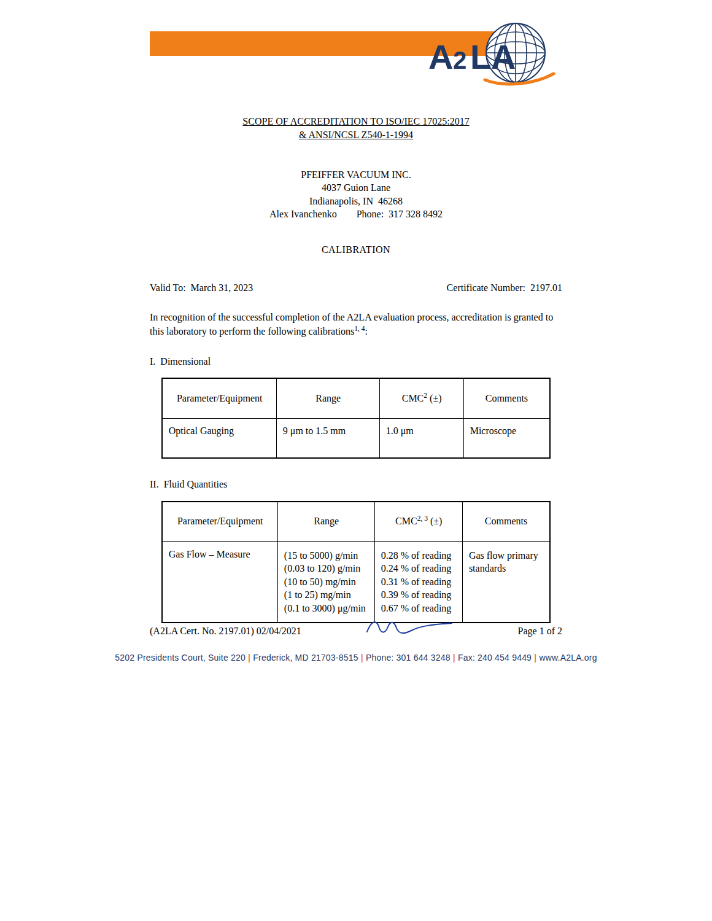A 2 L A
SCOPE OF ACCREDITATION TO ISO/IEC 17025:2017
& ANSI/NCSL Z540-1-1994
PFEIFFER VACUUM INC.
4037 Guion Lane
Indianapolis, IN 46268
Alex Ivanchenko  Phone: 317 328 8492
CALIBRATION
Valid To: March 31, 2023
Certificate Number: 2197.01
In recognition of the successful completion of the A2LA evaluation process, accreditation is granted to this laboratory to perform the following calibrations1, 4:
I. Dimensional
| Parameter/Equipment | Range | CMC 2 (±) | Comments |
| --- | --- | --- | --- |
| Optical Gauging | 9 μm to 1.5 mm | 1.0 μm | Microscope |
II. Fluid Quantities
| Parameter/Equipment | Range | CMC 2, 3 (±) | Comments |
| --- | --- | --- | --- |
| Gas Flow – Measure | (15 to 5000) g/min (0.03 to 120) g/min (10 to 50) mg/min (1 to 25) mg/min (0.1 to 3000) μg/min | 0.28 % of reading 0.24 % of reading 0.31 % of reading 0.39 % of reading 0.67 % of reading | Gas flow primary standards |
(A2LA Cert. No. 2197.01) 02/04/2021
Page 1 of 2
5202 Presidents Court, Suite 220 | Frederick, MD 21703-8515 | Phone: 301 644 3248 | Fax: 240 454 9449 | www.A2LA.org